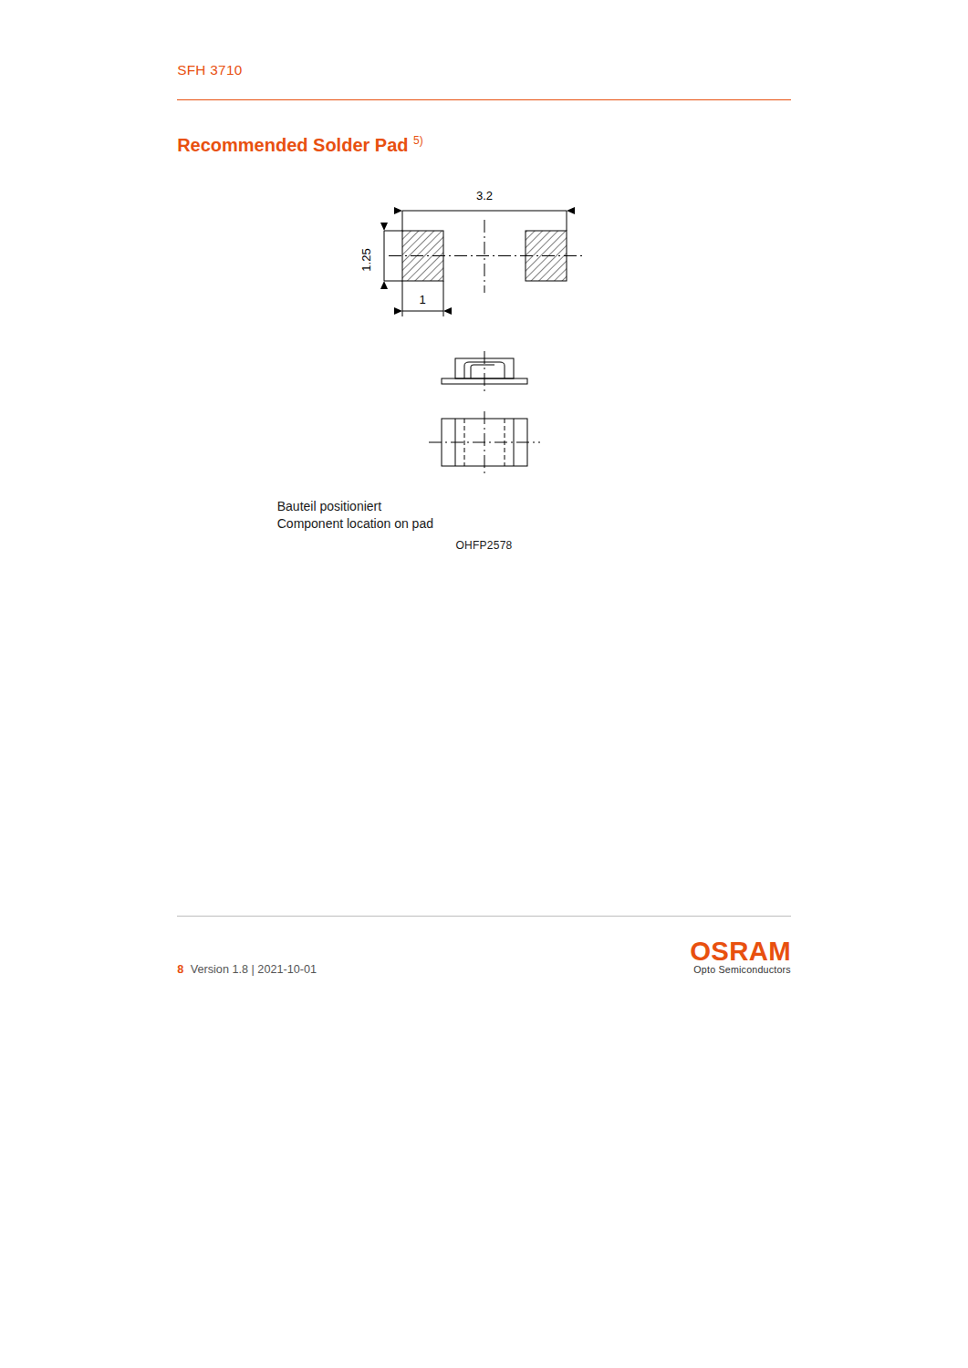SFH 3710
Recommended Solder Pad 5)
3.2 1.25 1
Bauteil positioniert Component location on pad
OHFP2578
8 Version 1.8 | 2021-10-01
OSRAM
Opto Semiconductors